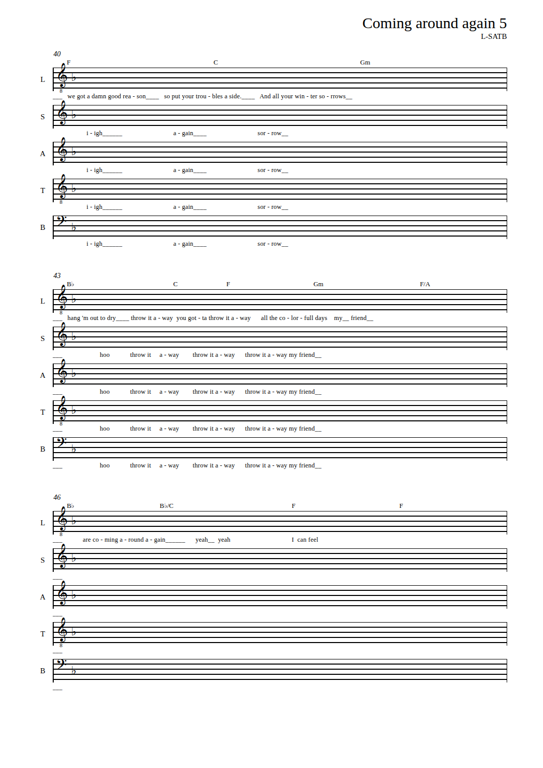Coming around again 5
L-SATB
40
FCGm
L
𝄞 8 ♭
___ we got a damn good rea - son____ so put your trou - bles a side.____ And all your win - ter so - rrows__
S
𝄞 ♭
i - igh______ a - gain____ sor - row__
A
𝄞 ♭
i - igh______ a - gain____ sor - row__
T
𝄞 8 ♭
i - igh______ a - gain____ sor - row__
B
𝄢 ♭
i - igh______ a - gain____ sor - row__
43
B♭CFGm F/A
L
𝄞 8 ♭
___ hang 'm out to dry____ throw it a - way you got - ta throw it a - way all the co - lor - full days my__ friend__
S
𝄞 ♭
___ hoo throw it a - way throw it a - way throw it a - way my friend__
A
𝄞 ♭
___ hoo throw it a - way throw it a - way throw it a - way my friend__
T
𝄞 8 ♭
___ hoo throw it a - way throw it a - way throw it a - way my friend__
B
𝄢 ♭
___ hoo throw it a - way throw it a - way throw it a - way my friend__
46
B♭B♭/C FF
L
𝄞 8 ♭
___ are co - ming a - round a - gain______ yeah__ yeah I can feel
S
𝄞 ♭
___
A
𝄞 ♭
___
T
𝄞 8 ♭
___
B
𝄢 ♭
___
Choral score excerpt, measures 40 through 49, for Lead voice with Soprano, Alto, Tenor and Bass backing voices. Key of F major (one flat). Chord symbols: F, C, Gm, B-flat, C, F, Gm, F over A, B-flat, B-flat over C, F, F. Backing voices sing "i-igh", "a-gain", "sor-row", "hoo", "throw it away", "throw it away my friend". Lead lyrics: "we got a damn good reason, so put your troubles aside. And all your winter sorrows hang 'em out to dry, throw it away, you gotta throw it away, all the colorful days my friend are coming around again, yeah yeah. I can feel".